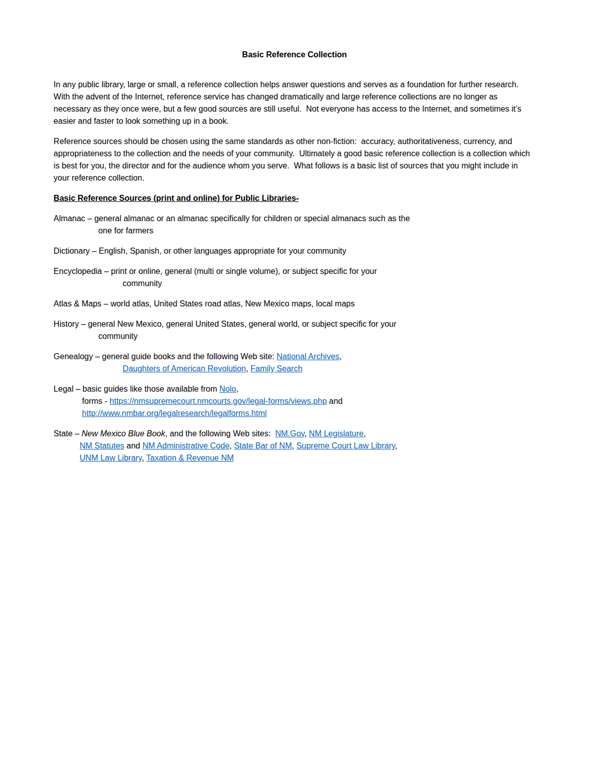Basic Reference Collection
In any public library, large or small, a reference collection helps answer questions and serves as a foundation for further research. With the advent of the Internet, reference service has changed dramatically and large reference collections are no longer as necessary as they once were, but a few good sources are still useful. Not everyone has access to the Internet, and sometimes it’s easier and faster to look something up in a book.
Reference sources should be chosen using the same standards as other non-fiction: accuracy, authoritativeness, currency, and appropriateness to the collection and the needs of your community. Ultimately a good basic reference collection is a collection which is best for you, the director and for the audience whom you serve. What follows is a basic list of sources that you might include in your reference collection.
Basic Reference Sources (print and online) for Public Libraries-
Almanac – general almanac or an almanac specifically for children or special almanacs such as the one for farmers
Dictionary – English, Spanish, or other languages appropriate for your community
Encyclopedia – print or online, general (multi or single volume), or subject specific for your community
Atlas & Maps – world atlas, United States road atlas, New Mexico maps, local maps
History – general New Mexico, general United States, general world, or subject specific for your community
Genealogy – general guide books and the following Web site: National Archives, Daughters of American Revolution, Family Search
Legal – basic guides like those available from Nolo,
forms - https://nmsupremecourt.nmcourts.gov/legal-forms/views.php and
http://www.nmbar.org/legalresearch/legalforms.html
State – New Mexico Blue Book, and the following Web sites: NM.Gov, NM Legislature,
NM Statutes and NM Administrative Code, State Bar of NM, Supreme Court Law Library,
UNM Law Library, Taxation & Revenue NM